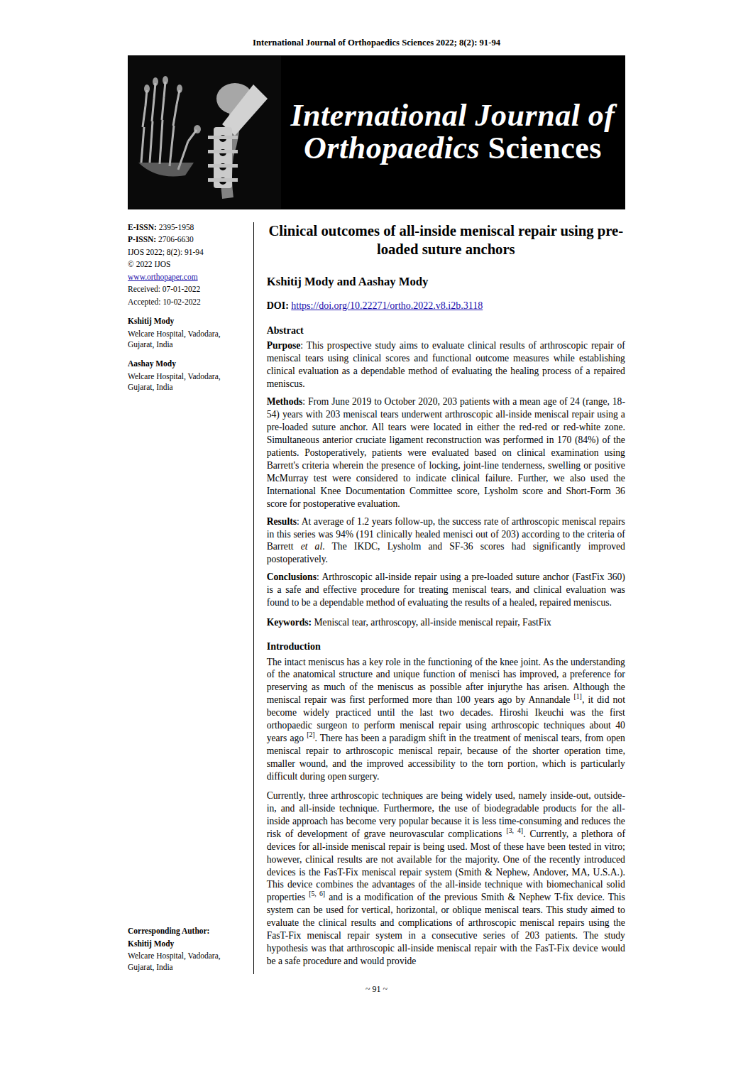International Journal of Orthopaedics Sciences 2022; 8(2): 91-94
International Journal of
Orthopaedics Sciences
E-ISSN: 2395-1958
P-ISSN: 2706-6630
IJOS 2022; 8(2): 91-94
© 2022 IJOS
www.orthopaper.com
Received: 07-01-2022
Accepted: 10-02-2022
Kshitij Mody
Welcare Hospital, Vadodara, Gujarat, India
Aashay Mody
Welcare Hospital, Vadodara, Gujarat, India
Corresponding Author:
Kshitij Mody
Welcare Hospital, Vadodara, Gujarat, India
Clinical outcomes of all-inside meniscal repair using pre-loaded suture anchors
Kshitij Mody and Aashay Mody
DOI: https://doi.org/10.22271/ortho.2022.v8.i2b.3118
Abstract
Purpose: This prospective study aims to evaluate clinical results of arthroscopic repair of meniscal tears using clinical scores and functional outcome measures while establishing clinical evaluation as a dependable method of evaluating the healing process of a repaired meniscus.
Methods: From June 2019 to October 2020, 203 patients with a mean age of 24 (range, 18-54) years with 203 meniscal tears underwent arthroscopic all-inside meniscal repair using a pre-loaded suture anchor. All tears were located in either the red-red or red-white zone. Simultaneous anterior cruciate ligament reconstruction was performed in 170 (84%) of the patients. Postoperatively, patients were evaluated based on clinical examination using Barrett's criteria wherein the presence of locking, joint-line tenderness, swelling or positive McMurray test were considered to indicate clinical failure. Further, we also used the International Knee Documentation Committee score, Lysholm score and Short-Form 36 score for postoperative evaluation.
Results: At average of 1.2 years follow-up, the success rate of arthroscopic meniscal repairs in this series was 94% (191 clinically healed menisci out of 203) according to the criteria of Barrett et al. The IKDC, Lysholm and SF-36 scores had significantly improved postoperatively.
Conclusions: Arthroscopic all-inside repair using a pre-loaded suture anchor (FastFix 360) is a safe and effective procedure for treating meniscal tears, and clinical evaluation was found to be a dependable method of evaluating the results of a healed, repaired meniscus.
Keywords: Meniscal tear, arthroscopy, all-inside meniscal repair, FastFix
Introduction
The intact meniscus has a key role in the functioning of the knee joint. As the understanding of the anatomical structure and unique function of menisci has improved, a preference for preserving as much of the meniscus as possible after injurythe has arisen. Although the meniscal repair was first performed more than 100 years ago by Annandale [1], it did not become widely practiced until the last two decades. Hiroshi Ikeuchi was the first orthopaedic surgeon to perform meniscal repair using arthroscopic techniques about 40 years ago [2]. There has been a paradigm shift in the treatment of meniscal tears, from open meniscal repair to arthroscopic meniscal repair, because of the shorter operation time, smaller wound, and the improved accessibility to the torn portion, which is particularly difficult during open surgery.
Currently, three arthroscopic techniques are being widely used, namely inside-out, outside-in, and all-inside technique. Furthermore, the use of biodegradable products for the all-inside approach has become very popular because it is less time-consuming and reduces the risk of development of grave neurovascular complications [3, 4]. Currently, a plethora of devices for all-inside meniscal repair is being used. Most of these have been tested in vitro; however, clinical results are not available for the majority. One of the recently introduced devices is the FasT-Fix meniscal repair system (Smith & Nephew, Andover, MA, U.S.A.). This device combines the advantages of the all-inside technique with biomechanical solid properties [5, 6] and is a modification of the previous Smith & Nephew T-fix device. This system can be used for vertical, horizontal, or oblique meniscal tears. This study aimed to evaluate the clinical results and complications of arthroscopic meniscal repairs using the FasT-Fix meniscal repair system in a consecutive series of 203 patients. The study hypothesis was that arthroscopic all-inside meniscal repair with the FasT-Fix device would be a safe procedure and would provide
~ 91 ~